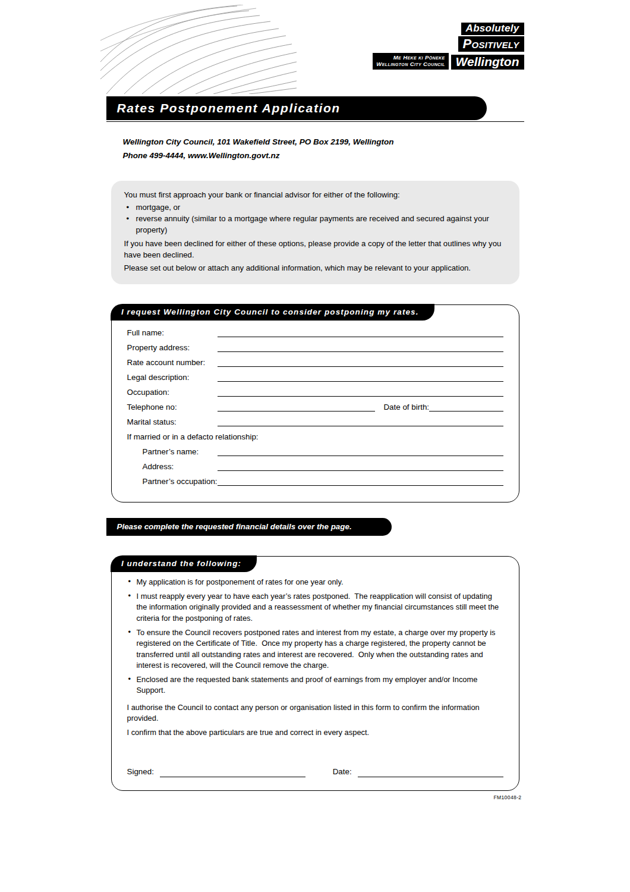Absolutely
Positively
Me Heke ki Pōneke
Wellington City Council
Wellington
Rates Postponement Application
Wellington City Council, 101 Wakefield Street, PO Box 2199, Wellington
Phone 499-4444, www.Wellington.govt.nz
You must first approach your bank or financial advisor for either of the following:
mortgage, or
reverse annuity (similar to a mortgage where regular payments are received and secured against your property)
If you have been declined for either of these options, please provide a copy of the letter that outlines why you have been declined.
Please set out below or attach any additional information, which may be relevant to your application.
I request Wellington City Council to consider postponing my rates.
| Full name: | |
| Property address: | |
| Rate account number: | |
| Legal description: | |
| Occupation: | |
| Telephone no: | | Date of birth: | |
| Marital status: | |
| If married or in a defacto relationship: |
| Partner’s name: | |
| Address: | |
| Partner’s occupation: | |
Please complete the requested financial details over the page.
I understand the following:
My application is for postponement of rates for one year only.
I must reapply every year to have each year’s rates postponed. The reapplication will consist of updating the information originally provided and a reassessment of whether my financial circumstances still meet the criteria for the postponing of rates.
To ensure the Council recovers postponed rates and interest from my estate, a charge over my property is registered on the Certificate of Title. Once my property has a charge registered, the property cannot be transferred until all outstanding rates and interest are recovered. Only when the outstanding rates and interest is recovered, will the Council remove the charge.
Enclosed are the requested bank statements and proof of earnings from my employer and/or Income Support.
I authorise the Council to contact any person or organisation listed in this form to confirm the information provided.
I confirm that the above particulars are true and correct in every aspect.
Signed: Date:
FM10048-2